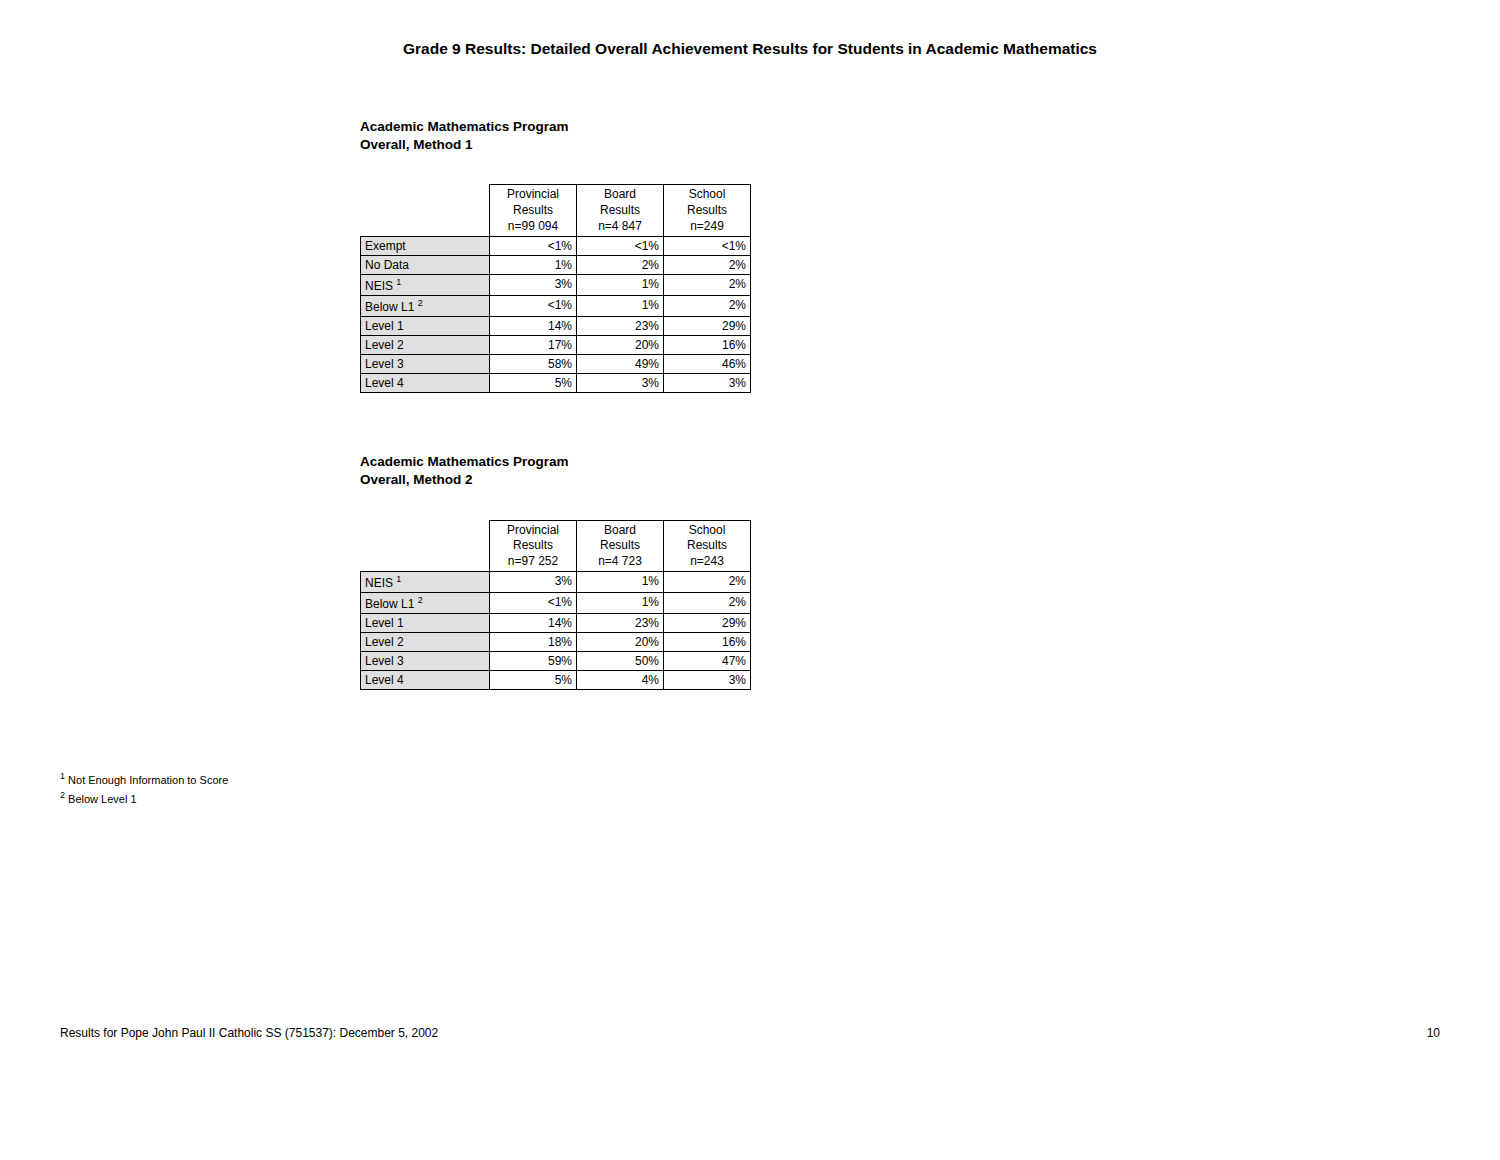Grade 9 Results: Detailed Overall Achievement Results for Students in Academic Mathematics
Academic Mathematics Program
Overall, Method 1
| | Provincial Results n=99 094 | Board Results n=4 847 | School Results n=249 |
| Exempt | <1% | <1% | <1% |
| No Data | 1% | 2% | 2% |
| NEIS 1 | 3% | 1% | 2% |
| Below L1 2 | <1% | 1% | 2% |
| Level 1 | 14% | 23% | 29% |
| Level 2 | 17% | 20% | 16% |
| Level 3 | 58% | 49% | 46% |
| Level 4 | 5% | 3% | 3% |
Academic Mathematics Program
Overall, Method 2
| | Provincial Results n=97 252 | Board Results n=4 723 | School Results n=243 |
| NEIS 1 | 3% | 1% | 2% |
| Below L1 2 | <1% | 1% | 2% |
| Level 1 | 14% | 23% | 29% |
| Level 2 | 18% | 20% | 16% |
| Level 3 | 59% | 50% | 47% |
| Level 4 | 5% | 4% | 3% |
1 Not Enough Information to Score
2 Below Level 1
Results for Pope John Paul II Catholic SS (751537): December 5, 2002 10